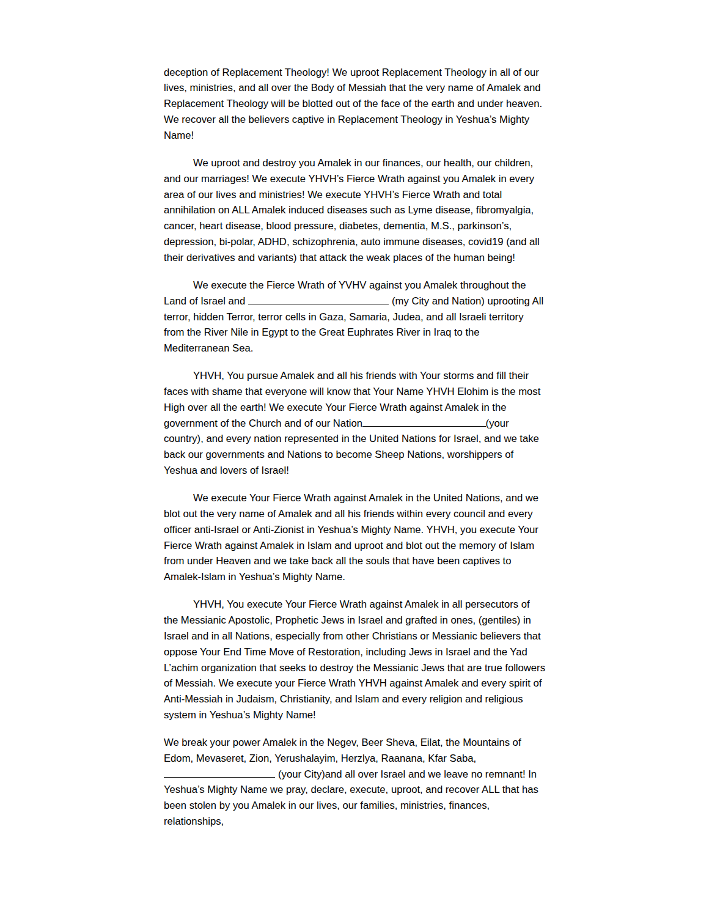deception of Replacement Theology! We uproot Replacement Theology in all of our lives, ministries, and all over the Body of Messiah that the very name of Amalek and Replacement Theology will be blotted out of the face of the earth and under heaven. We recover all the believers captive in Replacement Theology in Yeshua’s Mighty Name!
We uproot and destroy you Amalek in our finances, our health, our children, and our marriages! We execute YHVH’s Fierce Wrath against you Amalek in every area of our lives and ministries! We execute YHVH’s Fierce Wrath and total annihilation on ALL Amalek induced diseases such as Lyme disease, fibromyalgia, cancer, heart disease, blood pressure, diabetes, dementia, M.S., parkinson’s, depression, bi-polar, ADHD, schizophrenia, auto immune diseases, covid19 (and all their derivatives and variants) that attack the weak places of the human being!
We execute the Fierce Wrath of YVHV against you Amalek throughout the Land of Israel and (my City and Nation) uprooting All terror, hidden Terror, terror cells in Gaza, Samaria, Judea, and all Israeli territory from the River Nile in Egypt to the Great Euphrates River in Iraq to the Mediterranean Sea.
YHVH, You pursue Amalek and all his friends with Your storms and fill their faces with shame that everyone will know that Your Name YHVH Elohim is the most High over all the earth! We execute Your Fierce Wrath against Amalek in the government of the Church and of our Nation (your country), and every nation represented in the United Nations for Israel, and we take back our governments and Nations to become Sheep Nations, worshippers of Yeshua and lovers of Israel!
We execute Your Fierce Wrath against Amalek in the United Nations, and we blot out the very name of Amalek and all his friends within every council and every officer anti-Israel or Anti-Zionist in Yeshua’s Mighty Name. YHVH, you execute Your Fierce Wrath against Amalek in Islam and uproot and blot out the memory of Islam from under Heaven and we take back all the souls that have been captives to Amalek-Islam in Yeshua’s Mighty Name.
YHVH, You execute Your Fierce Wrath against Amalek in all persecutors of the Messianic Apostolic, Prophetic Jews in Israel and grafted in ones, (gentiles) in Israel and in all Nations, especially from other Christians or Messianic believers that oppose Your End Time Move of Restoration, including Jews in Israel and the Yad L’achim organization that seeks to destroy the Messianic Jews that are true followers of Messiah. We execute your Fierce Wrath YHVH against Amalek and every spirit of Anti-Messiah in Judaism, Christianity, and Islam and every religion and religious system in Yeshua’s Mighty Name!
We break your power Amalek in the Negev, Beer Sheva, Eilat, the Mountains of Edom, Mevaseret, Zion, Yerushalayim, Herzlya, Raanana, Kfar Saba, (your City)and all over Israel and we leave no remnant! In Yeshua’s Mighty Name we pray, declare, execute, uproot, and recover ALL that has been stolen by you Amalek in our lives, our families, ministries, finances, relationships,